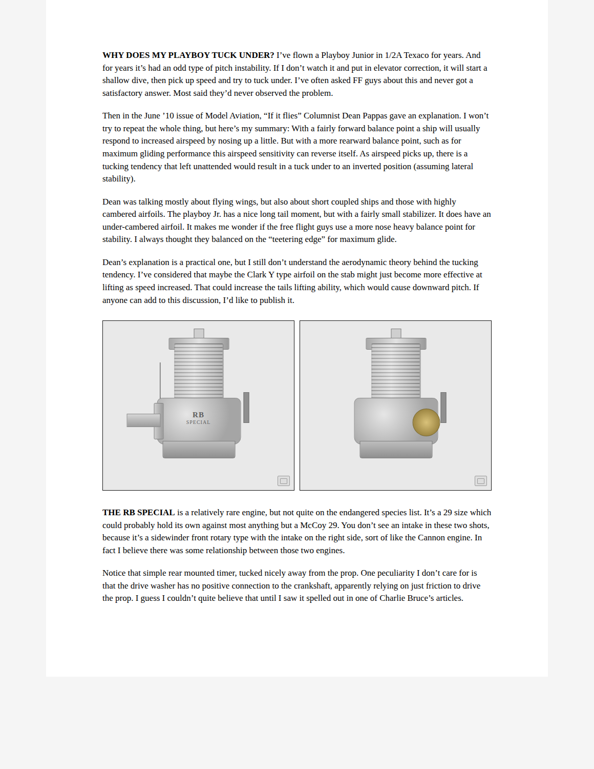WHY DOES MY PLAYBOY TUCK UNDER? I’ve flown a Playboy Junior in 1/2A Texaco for years. And for years it’s had an odd type of pitch instability. If I don’t watch it and put in elevator correction, it will start a shallow dive, then pick up speed and try to tuck under. I’ve often asked FF guys about this and never got a satisfactory answer. Most said they’d never observed the problem.
Then in the June ’10 issue of Model Aviation, “If it flies” Columnist Dean Pappas gave an explanation. I won’t try to repeat the whole thing, but here’s my summary: With a fairly forward balance point a ship will usually respond to increased airspeed by nosing up a little. But with a more rearward balance point, such as for maximum gliding performance this airspeed sensitivity can reverse itself. As airspeed picks up, there is a tucking tendency that left unattended would result in a tuck under to an inverted position (assuming lateral stability).
Dean was talking mostly about flying wings, but also about short coupled ships and those with highly cambered airfoils. The playboy Jr. has a nice long tail moment, but with a fairly small stabilizer. It does have an under-cambered airfoil. It makes me wonder if the free flight guys use a more nose heavy balance point for stability. I always thought they balanced on the “teetering edge” for maximum glide.
Dean’s explanation is a practical one, but I still don’t understand the aerodynamic theory behind the tucking tendency. I’ve considered that maybe the Clark Y type airfoil on the stab might just become more effective at lifting as speed increased. That could increase the tails lifting ability, which would cause downward pitch. If anyone can add to this discussion, I’d like to publish it.
RBSPECIAL
THE RB SPECIAL is a relatively rare engine, but not quite on the endangered species list. It’s a 29 size which could probably hold its own against most anything but a McCoy 29. You don’t see an intake in these two shots, because it’s a sidewinder front rotary type with the intake on the right side, sort of like the Cannon engine. In fact I believe there was some relationship between those two engines.
Notice that simple rear mounted timer, tucked nicely away from the prop. One peculiarity I don’t care for is that the drive washer has no positive connection to the crankshaft, apparently relying on just friction to drive the prop. I guess I couldn’t quite believe that until I saw it spelled out in one of Charlie Bruce’s articles.